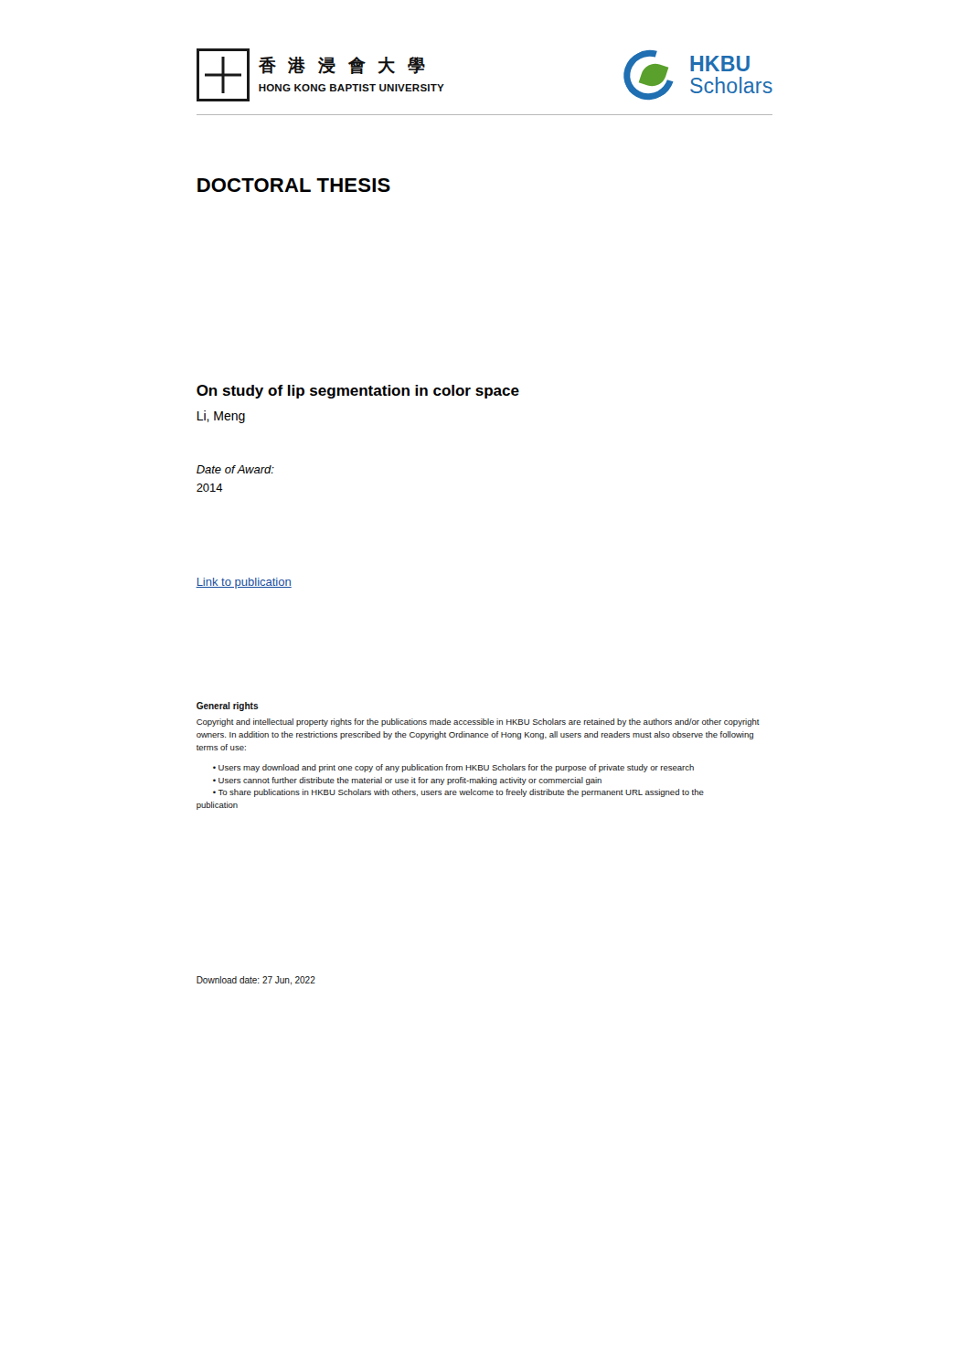香 港 浸 會 大 學
HONG KONG BAPTIST UNIVERSITY
HKBU
Scholars
DOCTORAL THESIS
On study of lip segmentation in color space
Li, Meng
Date of Award:
2014
Link to publication
General rights
Copyright and intellectual property rights for the publications made accessible in HKBU Scholars are retained by the authors and/or other copyright owners. In addition to the restrictions prescribed by the Copyright Ordinance of Hong Kong, all users and readers must also observe the following terms of use:
Users may download and print one copy of any publication from HKBU Scholars for the purpose of private study or research
Users cannot further distribute the material or use it for any profit-making activity or commercial gain
To share publications in HKBU Scholars with others, users are welcome to freely distribute the permanent URL assigned to the
publication
Download date: 27 Jun, 2022